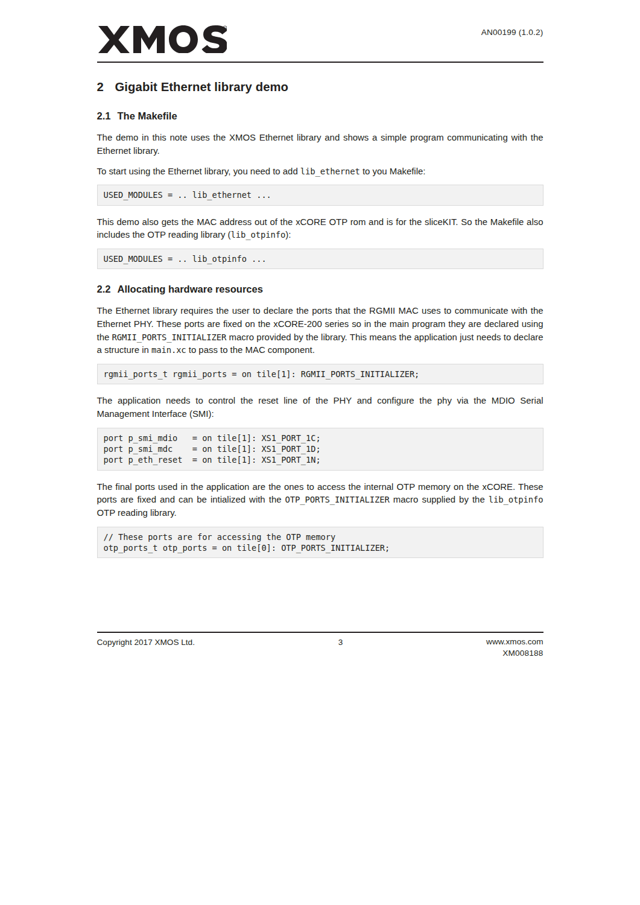R
AN00199 (1.0.2)
2 Gigabit Ethernet library demo
2.1 The Makefile
The demo in this note uses the XMOS Ethernet library and shows a simple program communicating with the Ethernet library.
To start using the Ethernet library, you need to add lib_ethernet to you Makefile:
USED_MODULES = .. lib_ethernet ...
This demo also gets the MAC address out of the xCORE OTP rom and is for the sliceKIT. So the Makefile also includes the OTP reading library (lib_otpinfo):
USED_MODULES = .. lib_otpinfo ...
2.2 Allocating hardware resources
The Ethernet library requires the user to declare the ports that the RGMII MAC uses to communicate with the Ethernet PHY. These ports are fixed on the xCORE-200 series so in the main program they are declared using the RGMII_PORTS_INITIALIZER macro provided by the library. This means the application just needs to declare a structure in main.xc to pass to the MAC component.
rgmii_ports_t rgmii_ports = on tile[1]: RGMII_PORTS_INITIALIZER;
The application needs to control the reset line of the PHY and configure the phy via the MDIO Serial Management Interface (SMI):
port p_smi_mdio   = on tile[1]: XS1_PORT_1C;
port p_smi_mdc    = on tile[1]: XS1_PORT_1D;
port p_eth_reset  = on tile[1]: XS1_PORT_1N;
The final ports used in the application are the ones to access the internal OTP memory on the xCORE. These ports are fixed and can be intialized with the OTP_PORTS_INITIALIZER macro supplied by the lib_otpinfo OTP reading library.
// These ports are for accessing the OTP memory
otp_ports_t otp_ports = on tile[0]: OTP_PORTS_INITIALIZER;
Copyright 2017 XMOS Ltd.
3
www.xmos.com
XM008188